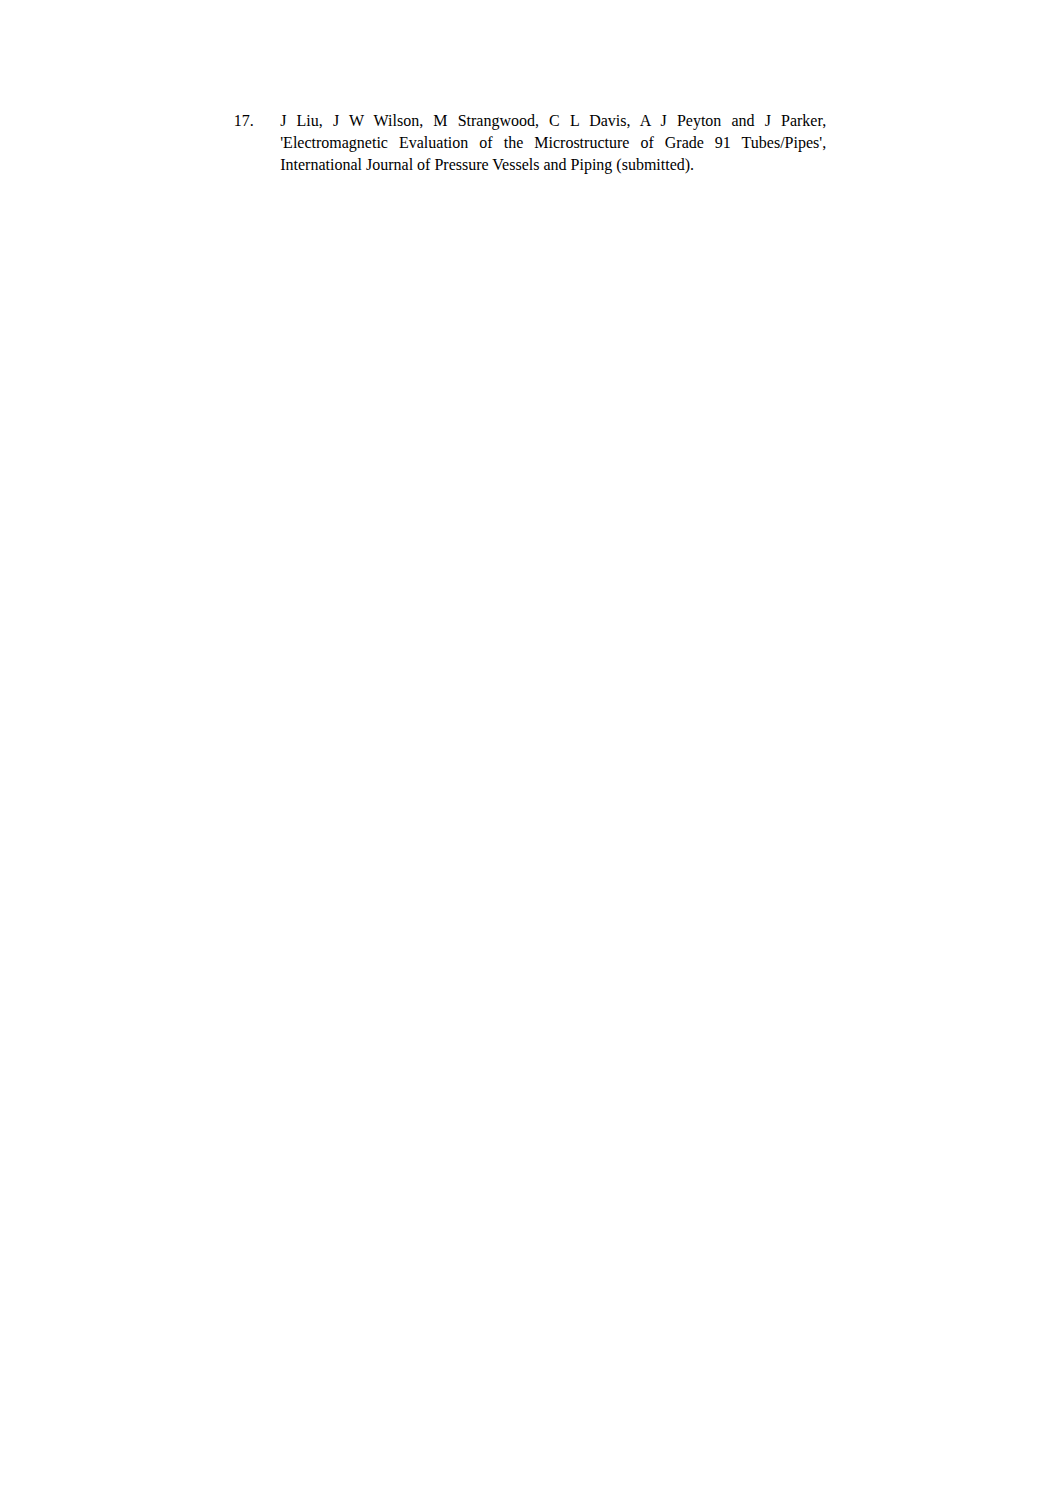17. J Liu, J W Wilson, M Strangwood, C L Davis, A J Peyton and J Parker, 'Electromagnetic Evaluation of the Microstructure of Grade 91 Tubes/Pipes', International Journal of Pressure Vessels and Piping (submitted).